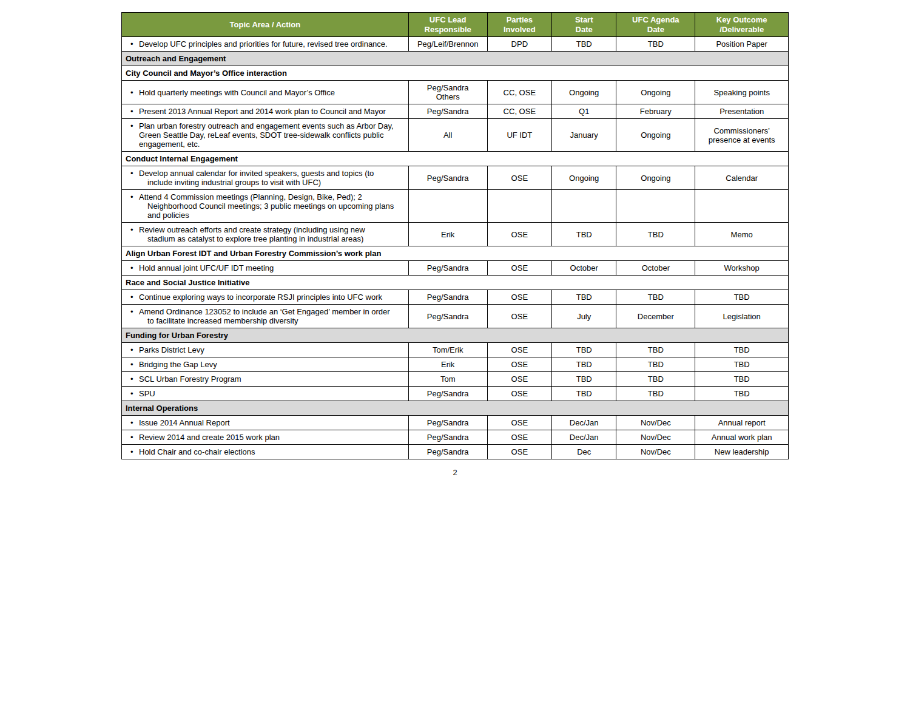| Topic Area / Action | UFC Lead Responsible | Parties Involved | Start Date | UFC Agenda Date | Key Outcome /Deliverable |
| --- | --- | --- | --- | --- | --- |
| Develop UFC principles and priorities for future, revised tree ordinance. | Peg/Leif/Brennon | DPD | TBD | TBD | Position Paper |
| Outreach and Engagement |
| City Council and Mayor’s Office interaction |
| Hold quarterly meetings with Council and Mayor’s Office | Peg/Sandra Others | CC, OSE | Ongoing | Ongoing | Speaking points |
| Present 2013 Annual Report and 2014 work plan to Council and Mayor | Peg/Sandra | CC, OSE | Q1 | February | Presentation |
| Plan urban forestry outreach and engagement events such as Arbor Day, Green Seattle Day, reLeaf events, SDOT tree-sidewalk conflicts public engagement, etc. | All | UF IDT | January | Ongoing | Commissioners’ presence at events |
| Conduct Internal Engagement |
| Develop annual calendar for invited speakers, guests and topics (to include inviting industrial groups to visit with UFC) | Peg/Sandra | OSE | Ongoing | Ongoing | Calendar |
| Attend 4 Commission meetings (Planning, Design, Bike, Ped); 2 Neighborhood Council meetings; 3 public meetings on upcoming plans and policies | | | | | |
| Review outreach efforts and create strategy (including using new stadium as catalyst to explore tree planting in industrial areas) | Erik | OSE | TBD | TBD | Memo |
| Align Urban Forest IDT and Urban Forestry Commission’s work plan |
| Hold annual joint UFC/UF IDT meeting | Peg/Sandra | OSE | October | October | Workshop |
| Race and Social Justice Initiative |
| Continue exploring ways to incorporate RSJI principles into UFC work | Peg/Sandra | OSE | TBD | TBD | TBD |
| Amend Ordinance 123052 to include an ‘Get Engaged’ member in order to facilitate increased membership diversity | Peg/Sandra | OSE | July | December | Legislation |
| Funding for Urban Forestry |
| Parks District Levy | Tom/Erik | OSE | TBD | TBD | TBD |
| Bridging the Gap Levy | Erik | OSE | TBD | TBD | TBD |
| SCL Urban Forestry Program | Tom | OSE | TBD | TBD | TBD |
| SPU | Peg/Sandra | OSE | TBD | TBD | TBD |
| Internal Operations |
| Issue 2014 Annual Report | Peg/Sandra | OSE | Dec/Jan | Nov/Dec | Annual report |
| Review 2014 and create 2015 work plan | Peg/Sandra | OSE | Dec/Jan | Nov/Dec | Annual work plan |
| Hold Chair and co-chair elections | Peg/Sandra | OSE | Dec | Nov/Dec | New leadership |
2